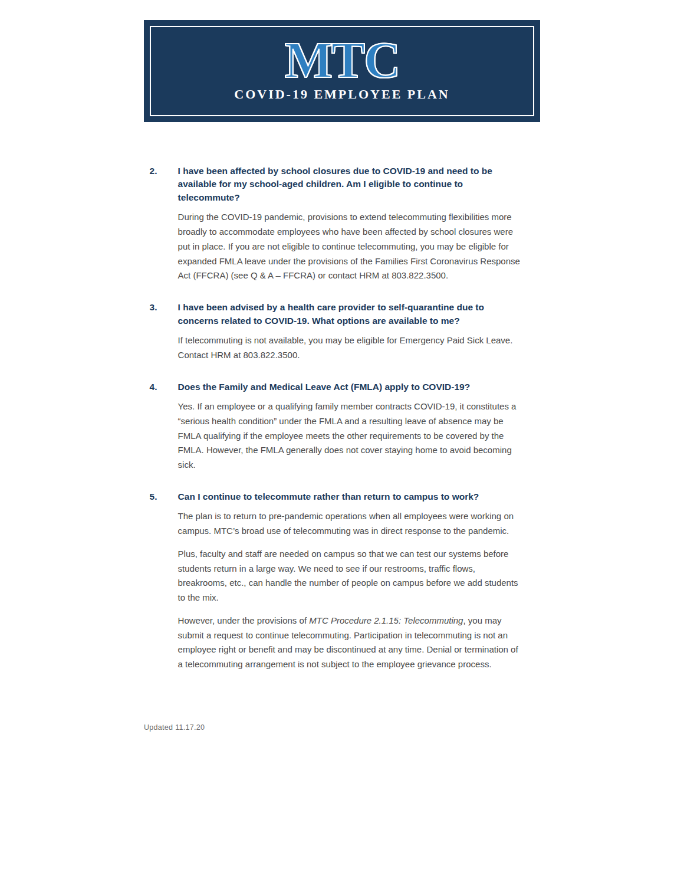MTC
COVID-19 EMPLOYEE PLAN
I have been affected by school closures due to COVID-19 and need to be available for my school-aged children. Am I eligible to continue to telecommute?
During the COVID-19 pandemic, provisions to extend telecommuting flexibilities more broadly to accommodate employees who have been affected by school closures were put in place. If you are not eligible to continue telecommuting, you may be eligible for expanded FMLA leave under the provisions of the Families First Coronavirus Response Act (FFCRA) (see Q & A – FFCRA) or contact HRM at 803.822.3500.
I have been advised by a health care provider to self-quarantine due to concerns related to COVID-19. What options are available to me?
If telecommuting is not available, you may be eligible for Emergency Paid Sick Leave. Contact HRM at 803.822.3500.
Does the Family and Medical Leave Act (FMLA) apply to COVID-19?
Yes. If an employee or a qualifying family member contracts COVID-19, it constitutes a “serious health condition” under the FMLA and a resulting leave of absence may be FMLA qualifying if the employee meets the other requirements to be covered by the FMLA. However, the FMLA generally does not cover staying home to avoid becoming sick.
Can I continue to telecommute rather than return to campus to work?
The plan is to return to pre-pandemic operations when all employees were working on campus. MTC’s broad use of telecommuting was in direct response to the pandemic.
Plus, faculty and staff are needed on campus so that we can test our systems before students return in a large way. We need to see if our restrooms, traffic flows, breakrooms, etc., can handle the number of people on campus before we add students to the mix.
However, under the provisions of MTC Procedure 2.1.15: Telecommuting, you may submit a request to continue telecommuting. Participation in telecommuting is not an employee right or benefit and may be discontinued at any time. Denial or termination of a telecommuting arrangement is not subject to the employee grievance process.
Updated 11.17.20